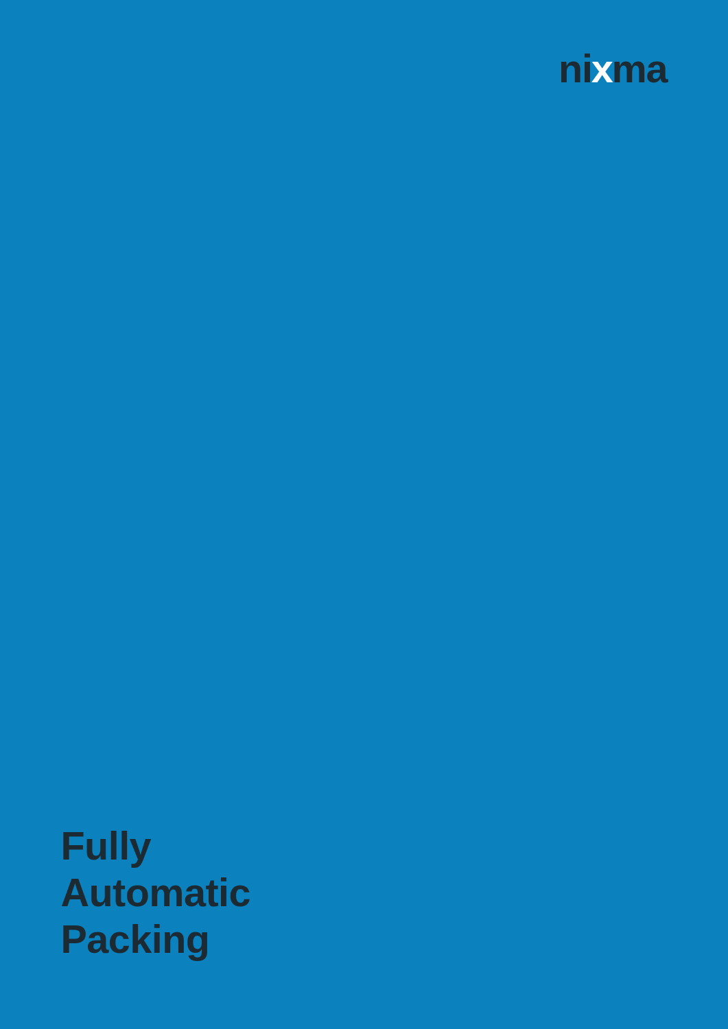nixma
Fully Automatic Packing